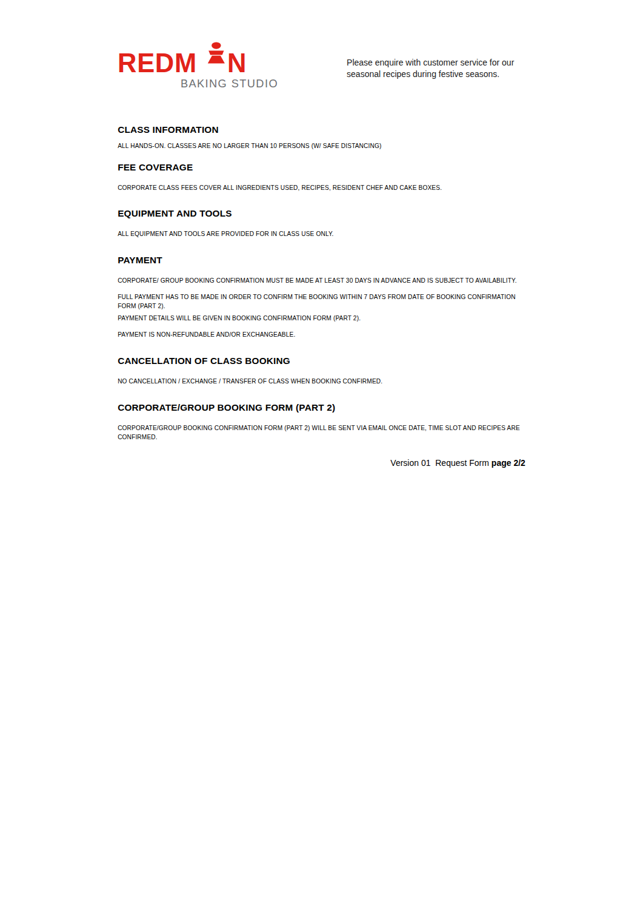REDM N BAKING STUDIO
Please enquire with customer service for our seasonal recipes during festive seasons.
CLASS INFORMATION
ALL HANDS-ON. CLASSES ARE NO LARGER THAN 10 PERSONS (W/ SAFE DISTANCING)
FEE COVERAGE
CORPORATE CLASS FEES COVER ALL INGREDIENTS USED, RECIPES, RESIDENT CHEF AND CAKE BOXES.
EQUIPMENT AND TOOLS
ALL EQUIPMENT AND TOOLS ARE PROVIDED FOR IN CLASS USE ONLY.
PAYMENT
CORPORATE/ GROUP BOOKING CONFIRMATION MUST BE MADE AT LEAST 30 DAYS IN ADVANCE AND IS SUBJECT TO AVAILABILITY.
FULL PAYMENT HAS TO BE MADE IN ORDER TO CONFIRM THE BOOKING WITHIN 7 DAYS FROM DATE OF BOOKING CONFIRMATION FORM (PART 2).
PAYMENT DETAILS WILL BE GIVEN IN BOOKING CONFIRMATION FORM (PART 2).
PAYMENT IS NON-REFUNDABLE AND/OR EXCHANGEABLE.
CANCELLATION OF CLASS BOOKING
NO CANCELLATION / EXCHANGE / TRANSFER OF CLASS WHEN BOOKING CONFIRMED.
CORPORATE/GROUP BOOKING FORM (PART 2)
CORPORATE/GROUP BOOKING CONFIRMATION FORM (PART 2) WILL BE SENT VIA EMAIL ONCE DATE, TIME SLOT AND RECIPES ARE CONFIRMED.
Version 01 Request Form page 2/2